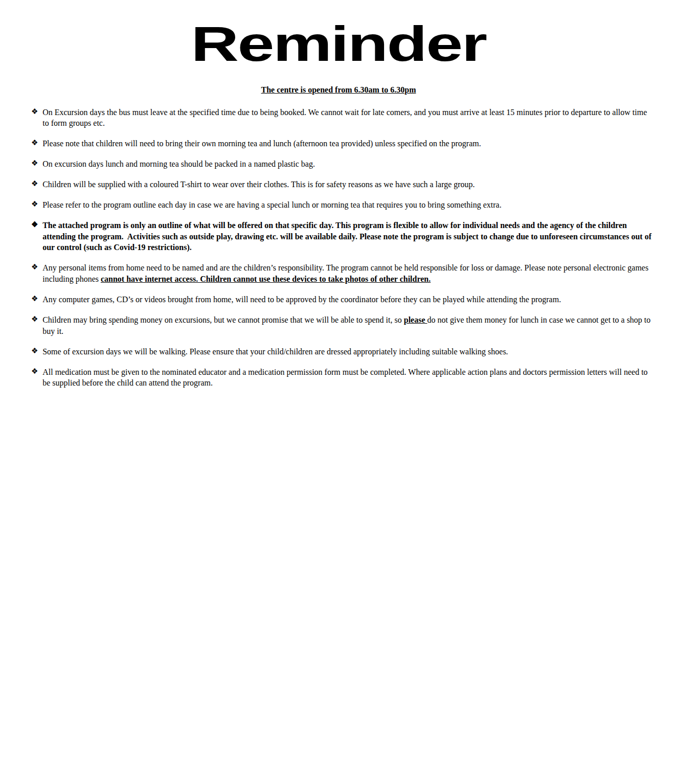Reminder
The centre is opened from 6.30am to 6.30pm
On Excursion days the bus must leave at the specified time due to being booked. We cannot wait for late comers, and you must arrive at least 15 minutes prior to departure to allow time to form groups etc.
Please note that children will need to bring their own morning tea and lunch (afternoon tea provided) unless specified on the program.
On excursion days lunch and morning tea should be packed in a named plastic bag.
Children will be supplied with a coloured T-shirt to wear over their clothes. This is for safety reasons as we have such a large group.
Please refer to the program outline each day in case we are having a special lunch or morning tea that requires you to bring something extra.
The attached program is only an outline of what will be offered on that specific day. This program is flexible to allow for individual needs and the agency of the children attending the program. Activities such as outside play, drawing etc. will be available daily. Please note the program is subject to change due to unforeseen circumstances out of our control (such as Covid-19 restrictions).
Any personal items from home need to be named and are the children’s responsibility. The program cannot be held responsible for loss or damage. Please note personal electronic games including phones cannot have internet access. Children cannot use these devices to take photos of other children.
Any computer games, CD’s or videos brought from home, will need to be approved by the coordinator before they can be played while attending the program.
Children may bring spending money on excursions, but we cannot promise that we will be able to spend it, so please do not give them money for lunch in case we cannot get to a shop to buy it.
Some of excursion days we will be walking. Please ensure that your child/children are dressed appropriately including suitable walking shoes.
All medication must be given to the nominated educator and a medication permission form must be completed. Where applicable action plans and doctors permission letters will need to be supplied before the child can attend the program.